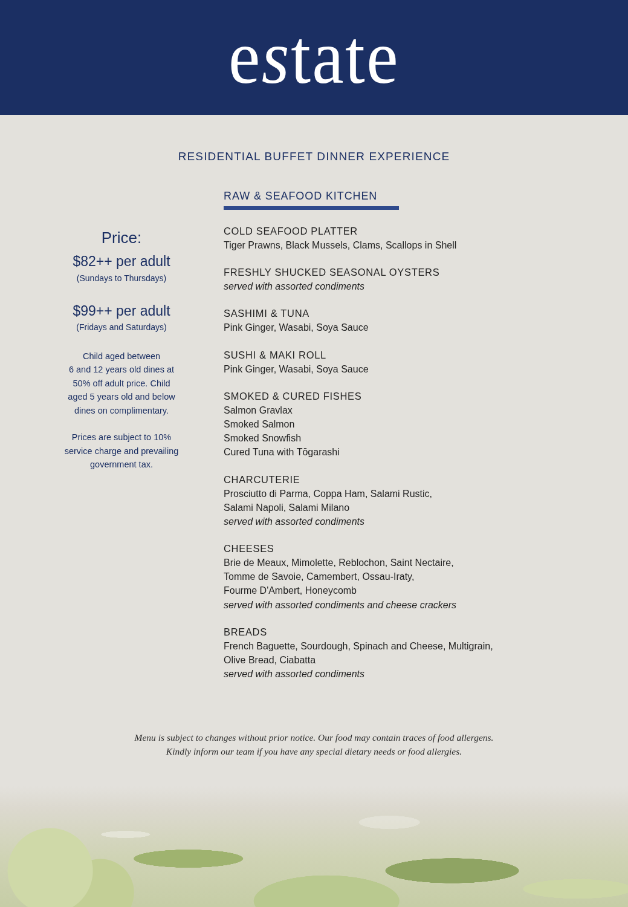estate
Residential Buffet Dinner Experience
Price:
$82++ per adult
(Sundays to Thursdays)
$99++ per adult
(Fridays and Saturdays)
Child aged between
6 and 12 years old dines at
50% off adult price. Child
aged 5 years old and below
dines on complimentary.
Prices are subject to 10%
service charge and prevailing
government tax.
Raw & Seafood Kitchen
Cold Seafood Platter
Tiger Prawns, Black Mussels, Clams, Scallops in Shell
Freshly Shucked Seasonal Oysters
served with assorted condiments
Sashimi & Tuna
Pink Ginger, Wasabi, Soya Sauce
Sushi & Maki Roll
Pink Ginger, Wasabi, Soya Sauce
Smoked & Cured Fishes
Salmon Gravlax
Smoked Salmon
Smoked Snowfish
Cured Tuna with Tōgarashi
Charcuterie
Prosciutto di Parma, Coppa Ham, Salami Rustic,
Salami Napoli, Salami Milano
served with assorted condiments
Cheeses
Brie de Meaux, Mimolette, Reblochon, Saint Nectaire,
Tomme de Savoie, Camembert, Ossau-Iraty,
Fourme D'Ambert, Honeycomb
served with assorted condiments and cheese crackers
Breads
French Baguette, Sourdough, Spinach and Cheese, Multigrain,
Olive Bread, Ciabatta
served with assorted condiments
Menu is subject to changes without prior notice. Our food may contain traces of food allergens.
Kindly inform our team if you have any special dietary needs or food allergies.